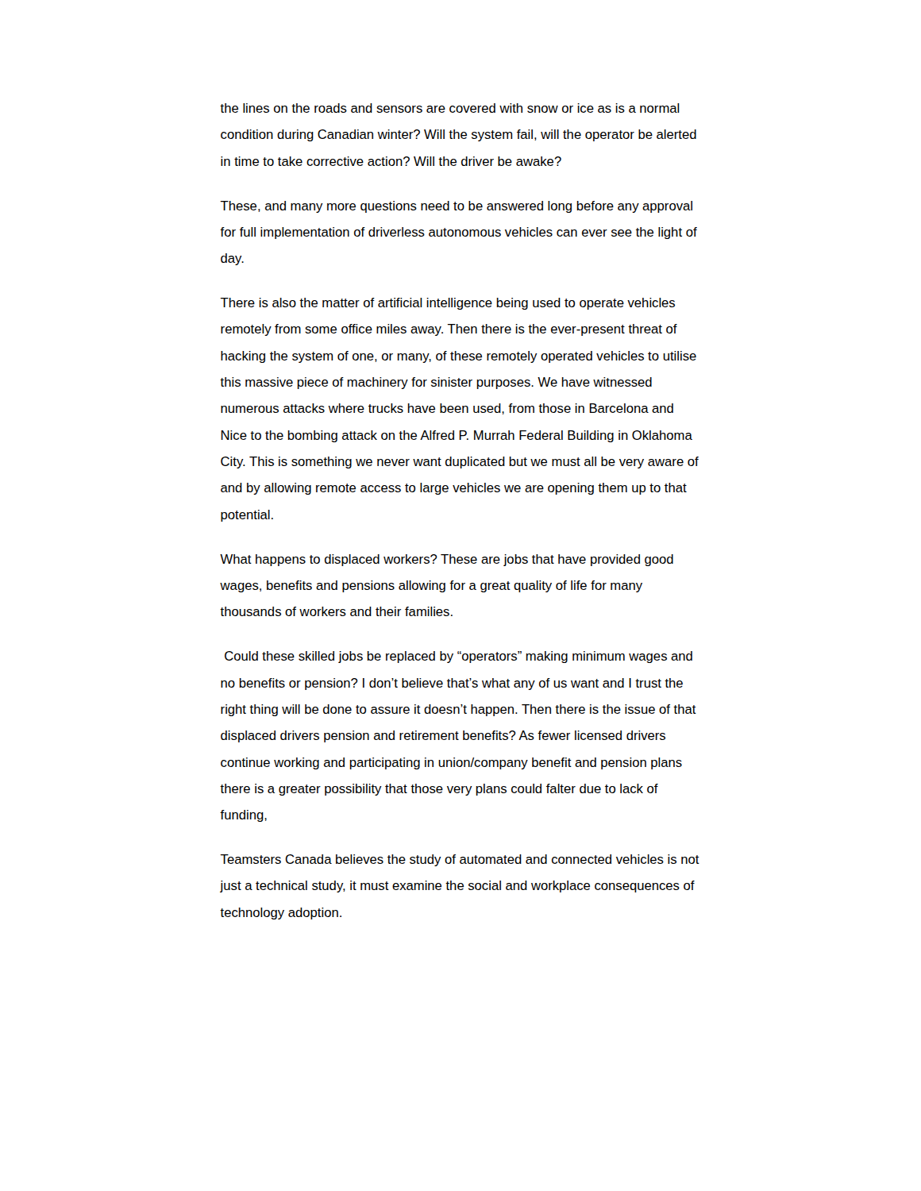the lines on the roads and sensors are covered with snow or ice as is a normal condition during Canadian winter? Will the system fail, will the operator be alerted in time to take corrective action? Will the driver be awake?
These, and many more questions need to be answered long before any approval for full implementation of driverless autonomous vehicles can ever see the light of day.
There is also the matter of artificial intelligence being used to operate vehicles remotely from some office miles away. Then there is the ever-present threat of hacking the system of one, or many, of these remotely operated vehicles to utilise this massive piece of machinery for sinister purposes. We have witnessed numerous attacks where trucks have been used, from those in Barcelona and Nice to the bombing attack on the Alfred P. Murrah Federal Building in Oklahoma City. This is something we never want duplicated but we must all be very aware of and by allowing remote access to large vehicles we are opening them up to that potential.
What happens to displaced workers? These are jobs that have provided good wages, benefits and pensions allowing for a great quality of life for many thousands of workers and their families.
Could these skilled jobs be replaced by “operators” making minimum wages and no benefits or pension? I don’t believe that’s what any of us want and I trust the right thing will be done to assure it doesn’t happen. Then there is the issue of that displaced drivers pension and retirement benefits? As fewer licensed drivers continue working and participating in union/company benefit and pension plans there is a greater possibility that those very plans could falter due to lack of funding,
Teamsters Canada believes the study of automated and connected vehicles is not just a technical study, it must examine the social and workplace consequences of technology adoption.